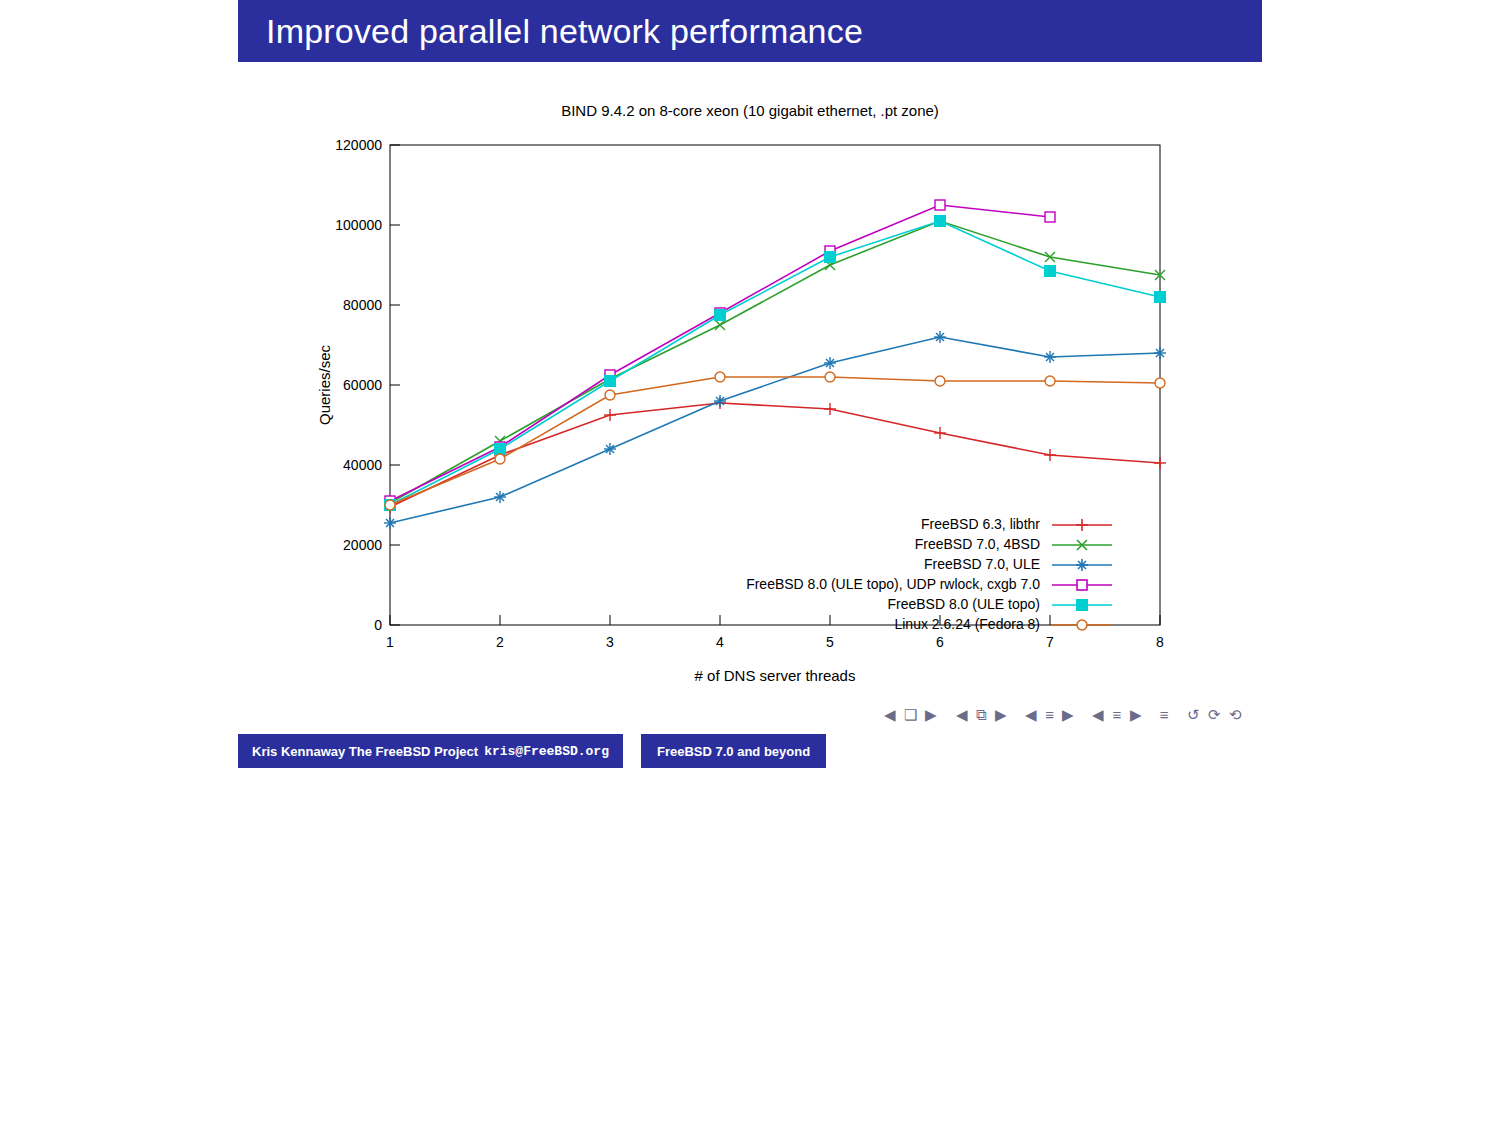Improved parallel network performance
BIND 9.4.2 on 8-core xeon (10 gigabit ethernet, .pt zone)
120000 100000 80000 60000 40000 20000 0 1 2 3 4 5 6 7 8 # of DNS server threads Queries/sec FreeBSD 6.3, libthr FreeBSD 7.0, 4BSD FreeBSD 7.0, ULE FreeBSD 8.0 (ULE topo), UDP rwlock, cxgb 7.0 FreeBSD 8.0 (ULE topo) Linux 2.6.24 (Fedora 8)
◀ ❑ ▶ ◀ ⧉ ▶ ◀ ≡ ▶ ◀ ≡ ▶ ≡ ↺ ⟳ ⟲
Kris Kennaway The FreeBSD Project kris@FreeBSD.org
FreeBSD 7.0 and beyond